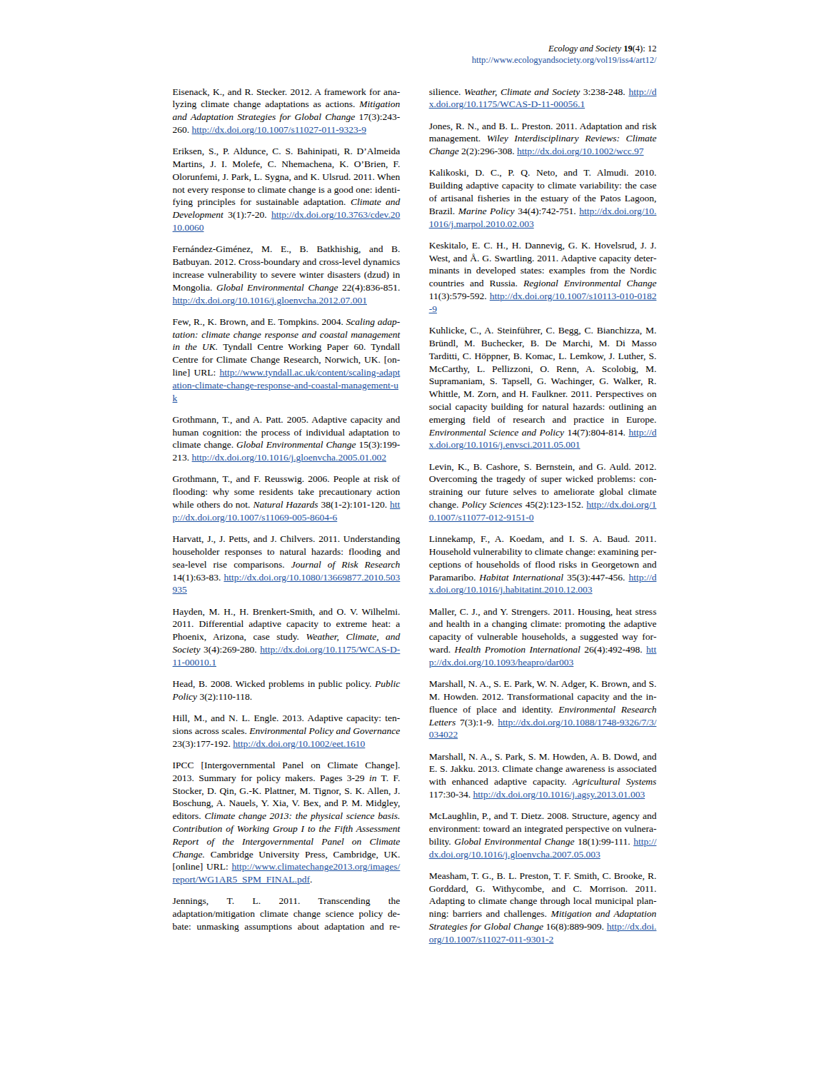Ecology and Society 19(4): 12
http://www.ecologyandsociety.org/vol19/iss4/art12/
Eisenack, K., and R. Stecker. 2012. A framework for analyzing climate change adaptations as actions. Mitigation and Adaptation Strategies for Global Change 17(3):243-260. http://dx.doi.org/10.1007/s11027-011-9323-9
Eriksen, S., P. Aldunce, C. S. Bahinipati, R. D’Almeida Martins, J. I. Molefe, C. Nhemachena, K. O’Brien, F. Olorunfemi, J. Park, L. Sygna, and K. Ulsrud. 2011. When not every response to climate change is a good one: identifying principles for sustainable adaptation. Climate and Development 3(1):7-20. http://dx.doi.org/10.3763/cdev.2010.0060
Fernández-Giménez, M. E., B. Batkhishig, and B. Batbuyan. 2012. Cross-boundary and cross-level dynamics increase vulnerability to severe winter disasters (dzud) in Mongolia. Global Environmental Change 22(4):836-851. http://dx.doi.org/10.1016/j.gloenvcha.2012.07.001
Few, R., K. Brown, and E. Tompkins. 2004. Scaling adaptation: climate change response and coastal management in the UK. Tyndall Centre Working Paper 60. Tyndall Centre for Climate Change Research, Norwich, UK. [online] URL: http://www.tyndall.ac.uk/content/scaling-adaptation-climate-change-response-and-coastal-management-uk
Grothmann, T., and A. Patt. 2005. Adaptive capacity and human cognition: the process of individual adaptation to climate change. Global Environmental Change 15(3):199-213. http://dx.doi.org/10.1016/j.gloenvcha.2005.01.002
Grothmann, T., and F. Reusswig. 2006. People at risk of flooding: why some residents take precautionary action while others do not. Natural Hazards 38(1-2):101-120. http://dx.doi.org/10.1007/s11069-005-8604-6
Harvatt, J., J. Petts, and J. Chilvers. 2011. Understanding householder responses to natural hazards: flooding and sea-level rise comparisons. Journal of Risk Research 14(1):63-83. http://dx.doi.org/10.1080/13669877.2010.503935
Hayden, M. H., H. Brenkert-Smith, and O. V. Wilhelmi. 2011. Differential adaptive capacity to extreme heat: a Phoenix, Arizona, case study. Weather, Climate, and Society 3(4):269-280. http://dx.doi.org/10.1175/WCAS-D-11-00010.1
Head, B. 2008. Wicked problems in public policy. Public Policy 3(2):110-118.
Hill, M., and N. L. Engle. 2013. Adaptive capacity: tensions across scales. Environmental Policy and Governance 23(3):177-192. http://dx.doi.org/10.1002/eet.1610
IPCC [Intergovernmental Panel on Climate Change]. 2013. Summary for policy makers. Pages 3-29 in T. F. Stocker, D. Qin, G.-K. Plattner, M. Tignor, S. K. Allen, J. Boschung, A. Nauels, Y. Xia, V. Bex, and P. M. Midgley, editors. Climate change 2013: the physical science basis. Contribution of Working Group I to the Fifth Assessment Report of the Intergovernmental Panel on Climate Change. Cambridge University Press, Cambridge, UK. [online] URL: http://www.climatechange2013.org/images/report/WG1AR5_SPM_FINAL.pdf.
Jennings, T. L. 2011. Transcending the adaptation/mitigation climate change science policy debate: unmasking assumptions about adaptation and resilience. Weather, Climate and Society 3:238-248. http://dx.doi.org/10.1175/WCAS-D-11-00056.1
Jones, R. N., and B. L. Preston. 2011. Adaptation and risk management. Wiley Interdisciplinary Reviews: Climate Change 2(2):296-308. http://dx.doi.org/10.1002/wcc.97
Kalikoski, D. C., P. Q. Neto, and T. Almudi. 2010. Building adaptive capacity to climate variability: the case of artisanal fisheries in the estuary of the Patos Lagoon, Brazil. Marine Policy 34(4):742-751. http://dx.doi.org/10.1016/j.marpol.2010.02.003
Keskitalo, E. C. H., H. Dannevig, G. K. Hovelsrud, J. J. West, and Å. G. Swartling. 2011. Adaptive capacity determinants in developed states: examples from the Nordic countries and Russia. Regional Environmental Change 11(3):579-592. http://dx.doi.org/10.1007/s10113-010-0182-9
Kuhlicke, C., A. Steinführer, C. Begg, C. Bianchizza, M. Bründl, M. Buchecker, B. De Marchi, M. Di Masso Tarditti, C. Höppner, B. Komac, L. Lemkow, J. Luther, S. McCarthy, L. Pellizzoni, O. Renn, A. Scolobig, M. Supramaniam, S. Tapsell, G. Wachinger, G. Walker, R. Whittle, M. Zorn, and H. Faulkner. 2011. Perspectives on social capacity building for natural hazards: outlining an emerging field of research and practice in Europe. Environmental Science and Policy 14(7):804-814. http://dx.doi.org/10.1016/j.envsci.2011.05.001
Levin, K., B. Cashore, S. Bernstein, and G. Auld. 2012. Overcoming the tragedy of super wicked problems: constraining our future selves to ameliorate global climate change. Policy Sciences 45(2):123-152. http://dx.doi.org/10.1007/s11077-012-9151-0
Linnekamp, F., A. Koedam, and I. S. A. Baud. 2011. Household vulnerability to climate change: examining perceptions of households of flood risks in Georgetown and Paramaribo. Habitat International 35(3):447-456. http://dx.doi.org/10.1016/j.habitatint.2010.12.003
Maller, C. J., and Y. Strengers. 2011. Housing, heat stress and health in a changing climate: promoting the adaptive capacity of vulnerable households, a suggested way forward. Health Promotion International 26(4):492-498. http://dx.doi.org/10.1093/heapro/dar003
Marshall, N. A., S. E. Park, W. N. Adger, K. Brown, and S. M. Howden. 2012. Transformational capacity and the influence of place and identity. Environmental Research Letters 7(3):1-9. http://dx.doi.org/10.1088/1748-9326/7/3/034022
Marshall, N. A., S. Park, S. M. Howden, A. B. Dowd, and E. S. Jakku. 2013. Climate change awareness is associated with enhanced adaptive capacity. Agricultural Systems 117:30-34. http://dx.doi.org/10.1016/j.agsy.2013.01.003
McLaughlin, P., and T. Dietz. 2008. Structure, agency and environment: toward an integrated perspective on vulnerability. Global Environmental Change 18(1):99-111. http://dx.doi.org/10.1016/j.gloenvcha.2007.05.003
Measham, T. G., B. L. Preston, T. F. Smith, C. Brooke, R. Gorddard, G. Withycombe, and C. Morrison. 2011. Adapting to climate change through local municipal planning: barriers and challenges. Mitigation and Adaptation Strategies for Global Change 16(8):889-909. http://dx.doi.org/10.1007/s11027-011-9301-2